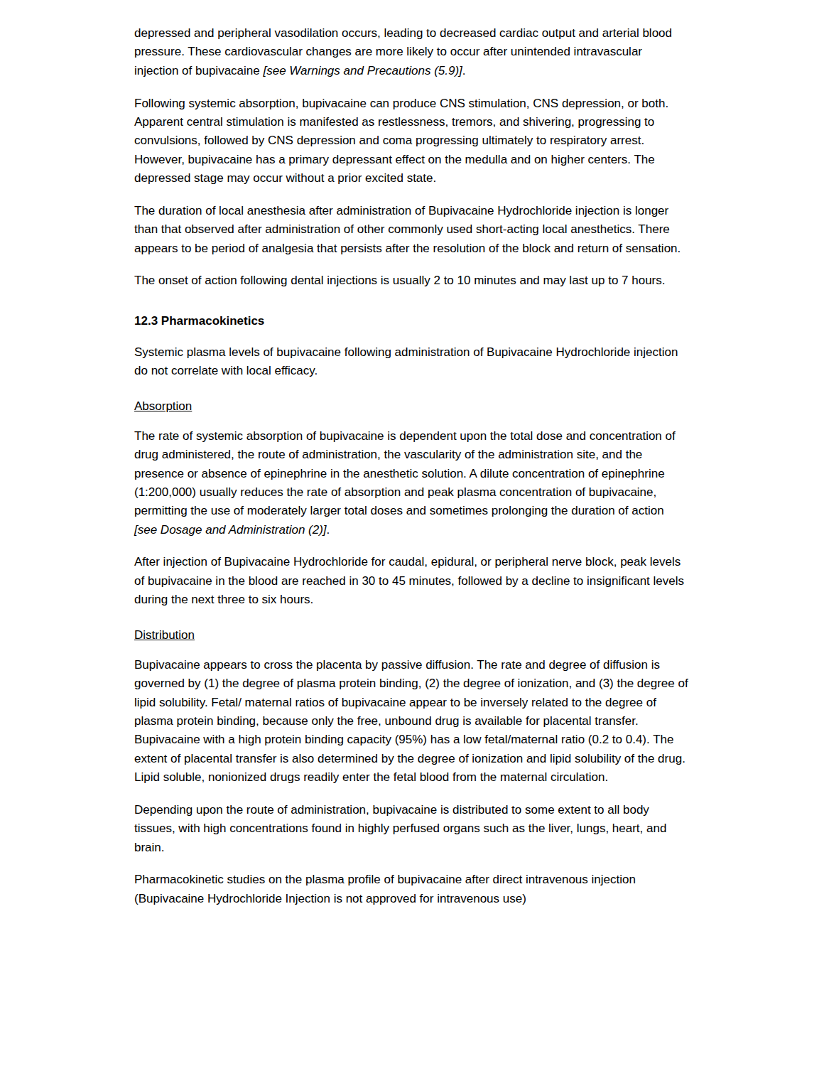depressed and peripheral vasodilation occurs, leading to decreased cardiac output and arterial blood pressure. These cardiovascular changes are more likely to occur after unintended intravascular injection of bupivacaine [see Warnings and Precautions (5.9)].
Following systemic absorption, bupivacaine can produce CNS stimulation, CNS depression, or both. Apparent central stimulation is manifested as restlessness, tremors, and shivering, progressing to convulsions, followed by CNS depression and coma progressing ultimately to respiratory arrest. However, bupivacaine has a primary depressant effect on the medulla and on higher centers. The depressed stage may occur without a prior excited state.
The duration of local anesthesia after administration of Bupivacaine Hydrochloride injection is longer than that observed after administration of other commonly used short-acting local anesthetics. There appears to be period of analgesia that persists after the resolution of the block and return of sensation.
The onset of action following dental injections is usually 2 to 10 minutes and may last up to 7 hours.
12.3 Pharmacokinetics
Systemic plasma levels of bupivacaine following administration of Bupivacaine Hydrochloride injection do not correlate with local efficacy.
Absorption
The rate of systemic absorption of bupivacaine is dependent upon the total dose and concentration of drug administered, the route of administration, the vascularity of the administration site, and the presence or absence of epinephrine in the anesthetic solution. A dilute concentration of epinephrine (1:200,000) usually reduces the rate of absorption and peak plasma concentration of bupivacaine, permitting the use of moderately larger total doses and sometimes prolonging the duration of action [see Dosage and Administration (2)].
After injection of Bupivacaine Hydrochloride for caudal, epidural, or peripheral nerve block, peak levels of bupivacaine in the blood are reached in 30 to 45 minutes, followed by a decline to insignificant levels during the next three to six hours.
Distribution
Bupivacaine appears to cross the placenta by passive diffusion. The rate and degree of diffusion is governed by (1) the degree of plasma protein binding, (2) the degree of ionization, and (3) the degree of lipid solubility. Fetal/ maternal ratios of bupivacaine appear to be inversely related to the degree of plasma protein binding, because only the free, unbound drug is available for placental transfer. Bupivacaine with a high protein binding capacity (95%) has a low fetal/maternal ratio (0.2 to 0.4). The extent of placental transfer is also determined by the degree of ionization and lipid solubility of the drug. Lipid soluble, nonionized drugs readily enter the fetal blood from the maternal circulation.
Depending upon the route of administration, bupivacaine is distributed to some extent to all body tissues, with high concentrations found in highly perfused organs such as the liver, lungs, heart, and brain.
Pharmacokinetic studies on the plasma profile of bupivacaine after direct intravenous injection (Bupivacaine Hydrochloride Injection is not approved for intravenous use)